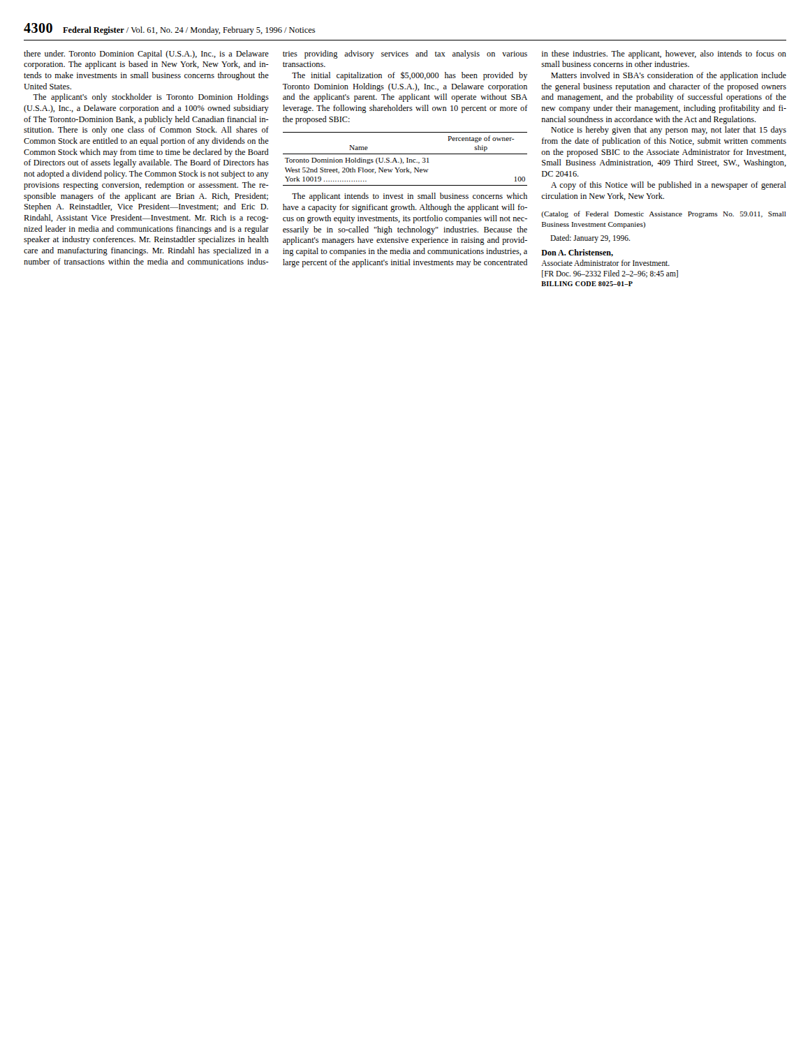4300
Federal Register / Vol. 61, No. 24 / Monday, February 5, 1996 / Notices
there under. Toronto Dominion Capital (U.S.A.), Inc., is a Delaware corporation. The applicant is based in New York, New York, and intends to make investments in small business concerns throughout the United States.
The applicant's only stockholder is Toronto Dominion Holdings (U.S.A.), Inc., a Delaware corporation and a 100% owned subsidiary of The Toronto-Dominion Bank, a publicly held Canadian financial institution. There is only one class of Common Stock. All shares of Common Stock are entitled to an equal portion of any dividends on the Common Stock which may from time to time be declared by the Board of Directors out of assets legally available. The Board of Directors has not adopted a dividend policy. The Common Stock is not subject to any provisions respecting conversion, redemption or assessment. The responsible managers of the applicant are Brian A. Rich, President; Stephen A. Reinstadtler, Vice President—Investment; and Eric D. Rindahl, Assistant Vice President—Investment. Mr. Rich is a recognized leader in media and communications financings and is a regular speaker at industry conferences. Mr. Reinstadtler specializes in health care and manufacturing financings. Mr. Rindahl has specialized in a number of transactions within the media and communications industries providing advisory services and tax analysis on various transactions.
The initial capitalization of $5,000,000 has been provided by Toronto Dominion Holdings (U.S.A.), Inc., a Delaware corporation and the applicant's parent. The applicant will operate without SBA leverage. The following shareholders will own 10 percent or more of the proposed SBIC:
| Name | Percentage of owner- ship |
| --- | --- |
| Toronto Dominion Holdings (U.S.A.), Inc., 31 West 52nd Street, 20th Floor, New York, New York 10019 ................... | 100 |
The applicant intends to invest in small business concerns which have a capacity for significant growth. Although the applicant will focus on growth equity investments, its portfolio companies will not necessarily be in so-called "high technology" industries. Because the applicant's managers have extensive experience in raising and providing capital to companies in the media and communications industries, a large percent of the applicant's initial investments may be concentrated in these industries. The applicant, however, also intends to focus on small business concerns in other industries.
Matters involved in SBA's consideration of the application include the general business reputation and character of the proposed owners and management, and the probability of successful operations of the new company under their management, including profitability and financial soundness in accordance with the Act and Regulations.
Notice is hereby given that any person may, not later that 15 days from the date of publication of this Notice, submit written comments on the proposed SBIC to the Associate Administrator for Investment, Small Business Administration, 409 Third Street, SW., Washington, DC 20416.
A copy of this Notice will be published in a newspaper of general circulation in New York, New York.
(Catalog of Federal Domestic Assistance Programs No. 59.011, Small Business Investment Companies)
Dated: January 29, 1996.
Don A. Christensen,
Associate Administrator for Investment.
[FR Doc. 96–2332 Filed 2–2–96; 8:45 am]
BILLING CODE 8025–01–P